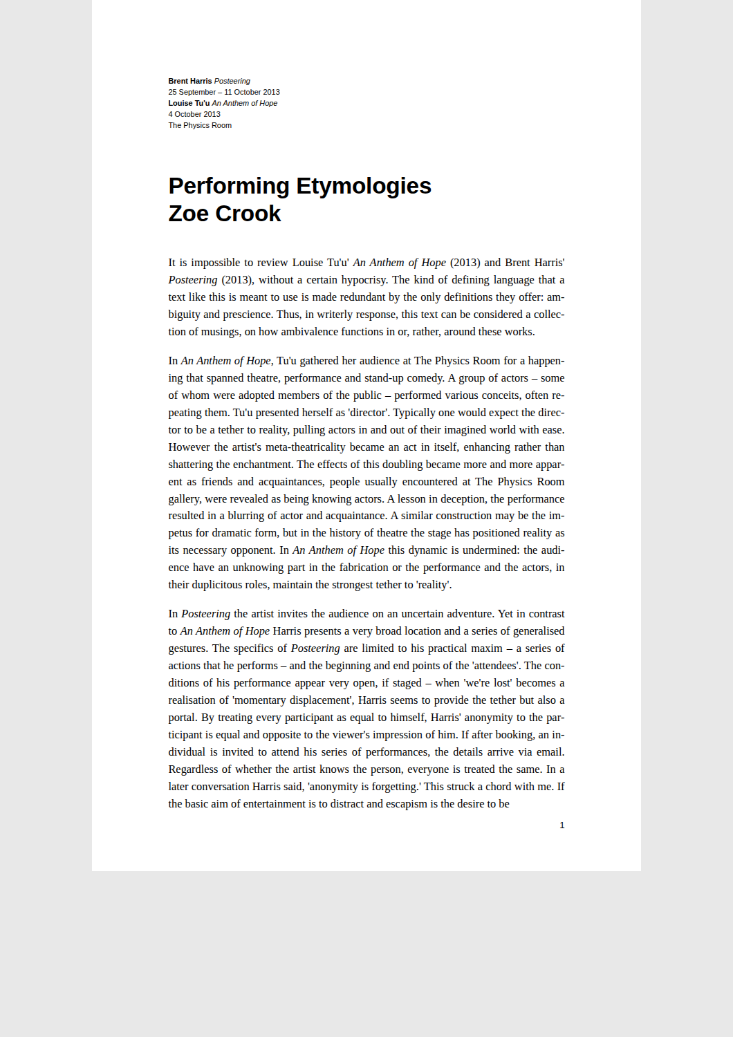Brent Harris Posteering
25 September – 11 October 2013
Louise Tu'u An Anthem of Hope
4 October 2013
The Physics Room
Performing Etymologies
Zoe Crook
It is impossible to review Louise Tu'u' An Anthem of Hope (2013) and Brent Harris' Posteering (2013), without a certain hypocrisy. The kind of defining language that a text like this is meant to use is made redundant by the only definitions they offer: ambiguity and prescience. Thus, in writerly response, this text can be considered a collection of musings, on how ambivalence functions in or, rather, around these works.
In An Anthem of Hope, Tu'u gathered her audience at The Physics Room for a happening that spanned theatre, performance and stand-up comedy. A group of actors – some of whom were adopted members of the public – performed various conceits, often repeating them. Tu'u presented herself as 'director'. Typically one would expect the director to be a tether to reality, pulling actors in and out of their imagined world with ease. However the artist's meta-theatricality became an act in itself, enhancing rather than shattering the enchantment. The effects of this doubling became more and more apparent as friends and acquaintances, people usually encountered at The Physics Room gallery, were revealed as being knowing actors. A lesson in deception, the performance resulted in a blurring of actor and acquaintance. A similar construction may be the impetus for dramatic form, but in the history of theatre the stage has positioned reality as its necessary opponent. In An Anthem of Hope this dynamic is undermined: the audience have an unknowing part in the fabrication or the performance and the actors, in their duplicitous roles, maintain the strongest tether to 'reality'.
In Posteering the artist invites the audience on an uncertain adventure. Yet in contrast to An Anthem of Hope Harris presents a very broad location and a series of generalised gestures. The specifics of Posteering are limited to his practical maxim – a series of actions that he performs – and the beginning and end points of the 'attendees'. The conditions of his performance appear very open, if staged – when 'we're lost' becomes a realisation of 'momentary displacement', Harris seems to provide the tether but also a portal. By treating every participant as equal to himself, Harris' anonymity to the participant is equal and opposite to the viewer's impression of him. If after booking, an individual is invited to attend his series of performances, the details arrive via email. Regardless of whether the artist knows the person, everyone is treated the same. In a later conversation Harris said, 'anonymity is forgetting.' This struck a chord with me. If the basic aim of entertainment is to distract and escapism is the desire to be
1